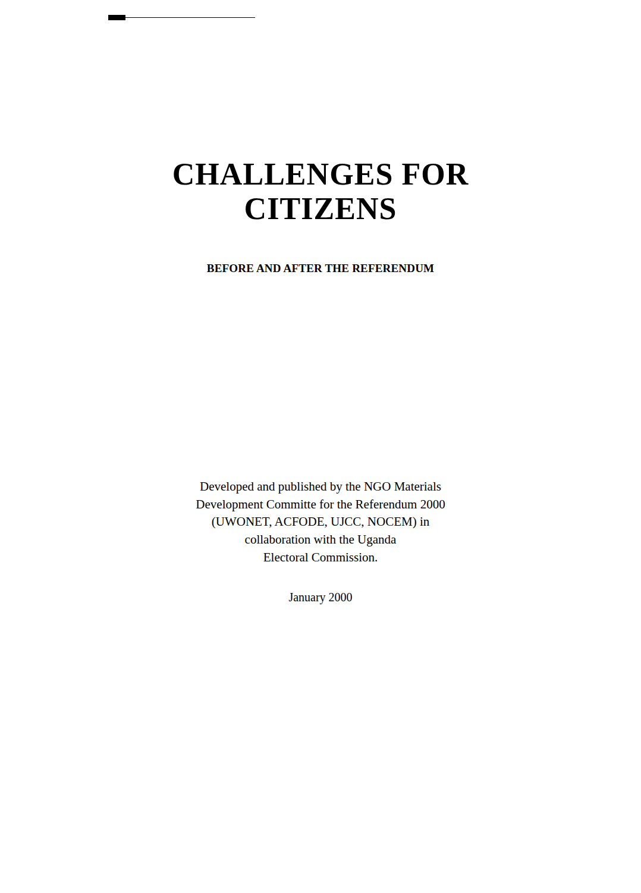CHALLENGES FOR
CITIZENS
BEFORE AND AFTER THE REFERENDUM
Developed and published by the NGO Materials
Development Committe for the Referendum 2000
(UWONET, ACFODE, UJCC, NOCEM) in
collaboration with the Uganda
Electoral Commission.
January 2000